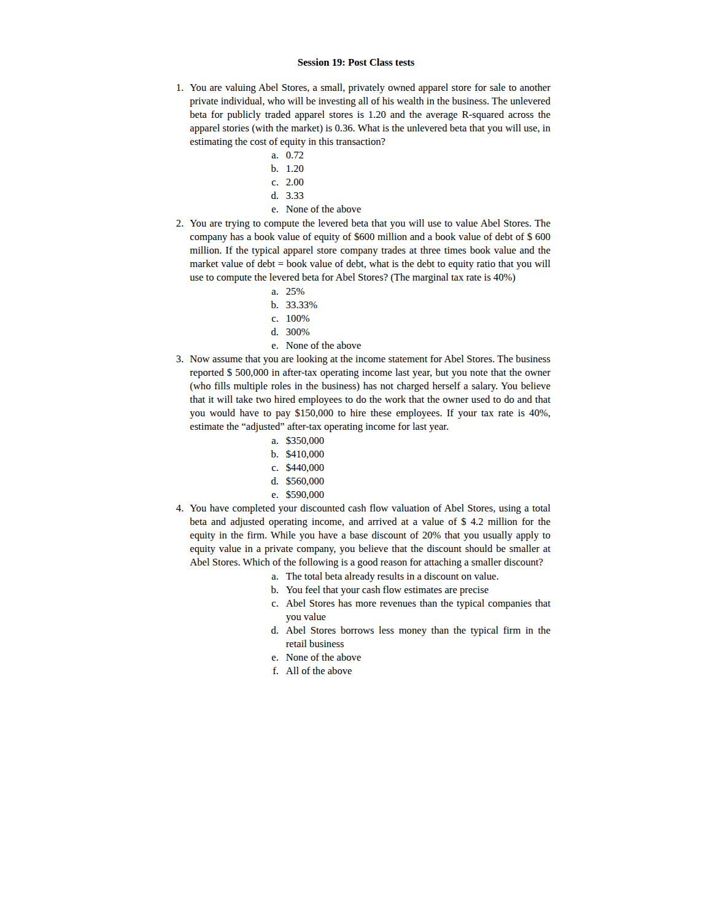Session 19: Post Class tests
You are valuing Abel Stores, a small, privately owned apparel store for sale to another private individual, who will be investing all of his wealth in the business. The unlevered beta for publicly traded apparel stores is 1.20 and the average R-squared across the apparel stories (with the market) is 0.36. What is the unlevered beta that you will use, in estimating the cost of equity in this transaction?
0.72
1.20
2.00
3.33
None of the above
You are trying to compute the levered beta that you will use to value Abel Stores. The company has a book value of equity of $600 million and a book value of debt of $ 600 million. If the typical apparel store company trades at three times book value and the market value of debt = book value of debt, what is the debt to equity ratio that you will use to compute the levered beta for Abel Stores? (The marginal tax rate is 40%)
25%
33.33%
100%
300%
None of the above
Now assume that you are looking at the income statement for Abel Stores. The business reported $ 500,000 in after-tax operating income last year, but you note that the owner (who fills multiple roles in the business) has not charged herself a salary. You believe that it will take two hired employees to do the work that the owner used to do and that you would have to pay $150,000 to hire these employees. If your tax rate is 40%, estimate the “adjusted” after-tax operating income for last year.
$350,000
$410,000
$440,000
$560,000
$590,000
You have completed your discounted cash flow valuation of Abel Stores, using a total beta and adjusted operating income, and arrived at a value of $ 4.2 million for the equity in the firm. While you have a base discount of 20% that you usually apply to equity value in a private company, you believe that the discount should be smaller at Abel Stores. Which of the following is a good reason for attaching a smaller discount?
The total beta already results in a discount on value.
You feel that your cash flow estimates are precise
Abel Stores has more revenues than the typical companies that you value
Abel Stores borrows less money than the typical firm in the retail business
None of the above
All of the above